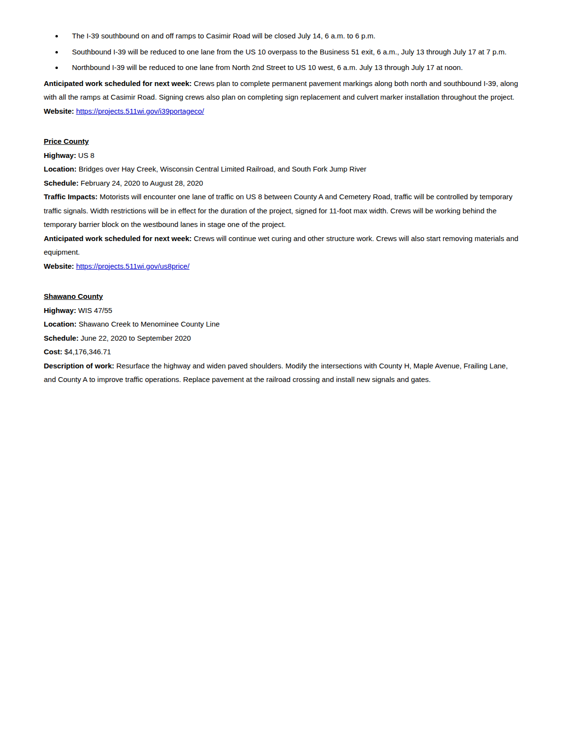The I-39 southbound on and off ramps to Casimir Road will be closed July 14, 6 a.m. to 6 p.m.
Southbound I-39 will be reduced to one lane from the US 10 overpass to the Business 51 exit, 6 a.m., July 13 through July 17 at 7 p.m.
Northbound I-39 will be reduced to one lane from North 2nd Street to US 10 west, 6 a.m. July 13 through July 17 at noon.
Anticipated work scheduled for next week: Crews plan to complete permanent pavement markings along both north and southbound I-39, along with all the ramps at Casimir Road. Signing crews also plan on completing sign replacement and culvert marker installation throughout the project.
Website: https://projects.511wi.gov/i39portageco/
Price County
Highway: US 8
Location: Bridges over Hay Creek, Wisconsin Central Limited Railroad, and South Fork Jump River
Schedule: February 24, 2020 to August 28, 2020
Traffic Impacts: Motorists will encounter one lane of traffic on US 8 between County A and Cemetery Road, traffic will be controlled by temporary traffic signals. Width restrictions will be in effect for the duration of the project, signed for 11-foot max width. Crews will be working behind the temporary barrier block on the westbound lanes in stage one of the project.
Anticipated work scheduled for next week: Crews will continue wet curing and other structure work. Crews will also start removing materials and equipment.
Website: https://projects.511wi.gov/us8price/
Shawano County
Highway: WIS 47/55
Location: Shawano Creek to Menominee County Line
Schedule: June 22, 2020 to September 2020
Cost: $4,176,346.71
Description of work: Resurface the highway and widen paved shoulders. Modify the intersections with County H, Maple Avenue, Frailing Lane, and County A to improve traffic operations. Replace pavement at the railroad crossing and install new signals and gates.